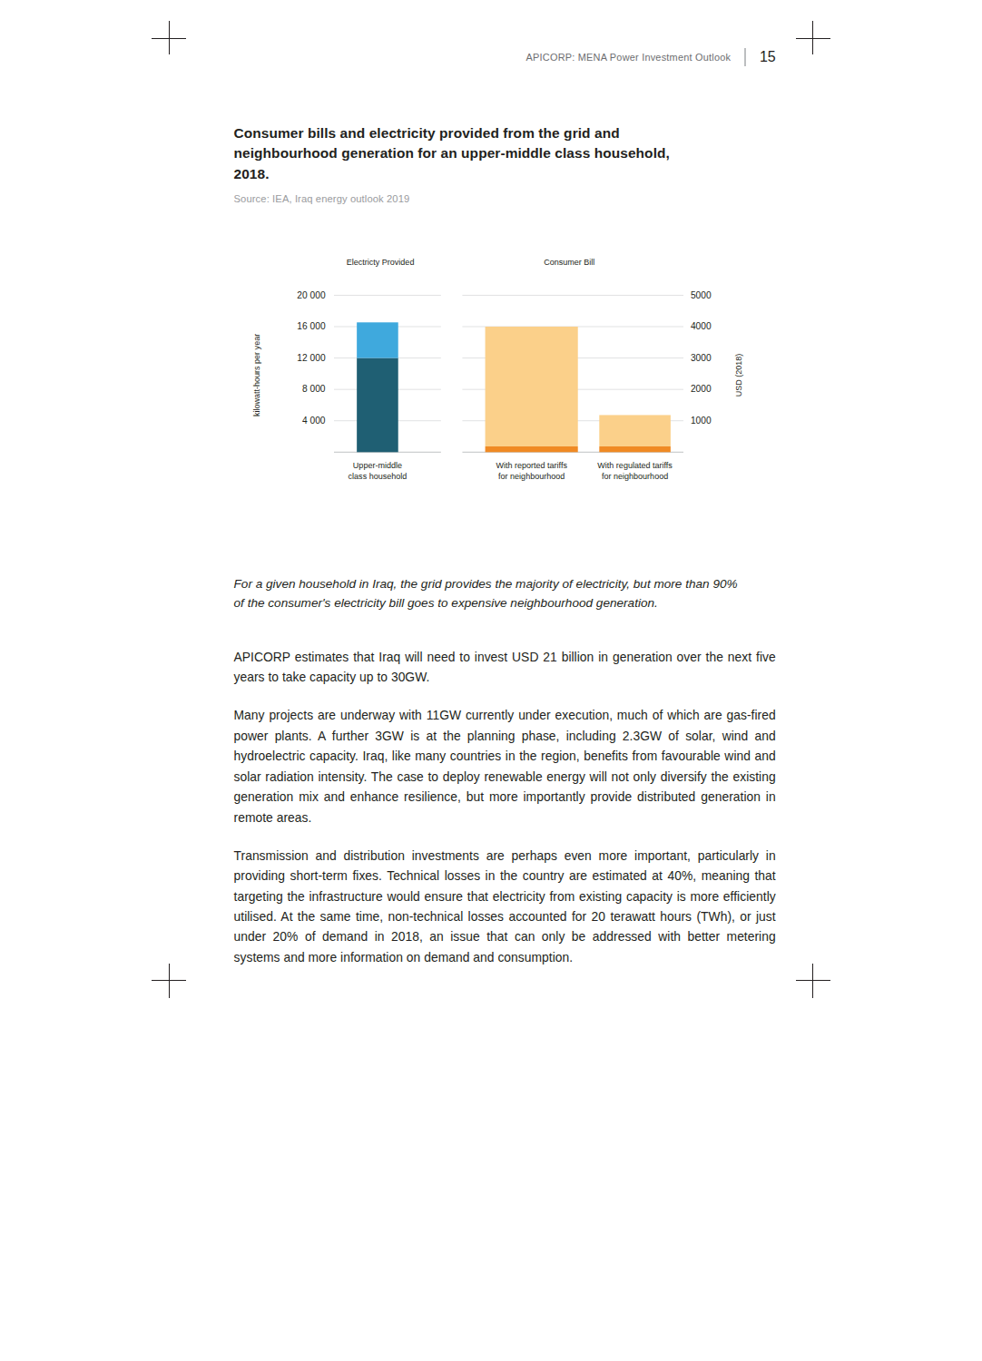APICORP: MENA Power Investment Outlook 15
Consumer bills and electricity provided from the grid and neighbourhood generation for an upper-middle class household, 2018.
Source: IEA, Iraq energy outlook 2019
Electricty Provided Consumer Bill 20 000 16 000 12 000 8 000 4 000 5000 4000 3000 2000 1000 kilowatt-hours per year USD (2018) Upper-middle class household With reported tariffs for neighbourhood With regulated tariffs for neighbourhood
For a given household in Iraq, the grid provides the majority of electricity, but more than 90% of the consumer's electricity bill goes to expensive neighbourhood generation.
APICORP estimates that Iraq will need to invest USD 21 billion in generation over the next five years to take capacity up to 30GW.
Many projects are underway with 11GW currently under execution, much of which are gas-fired power plants. A further 3GW is at the planning phase, including 2.3GW of solar, wind and hydroelectric capacity. Iraq, like many countries in the region, benefits from favourable wind and solar radiation intensity. The case to deploy renewable energy will not only diversify the existing generation mix and enhance resilience, but more importantly provide distributed generation in remote areas.
Transmission and distribution investments are perhaps even more important, particularly in providing short-term fixes. Technical losses in the country are estimated at 40%, meaning that targeting the infrastructure would ensure that electricity from existing capacity is more efficiently utilised. At the same time, non-technical losses accounted for 20 terawatt hours (TWh), or just under 20% of demand in 2018, an issue that can only be addressed with better metering systems and more information on demand and consumption.